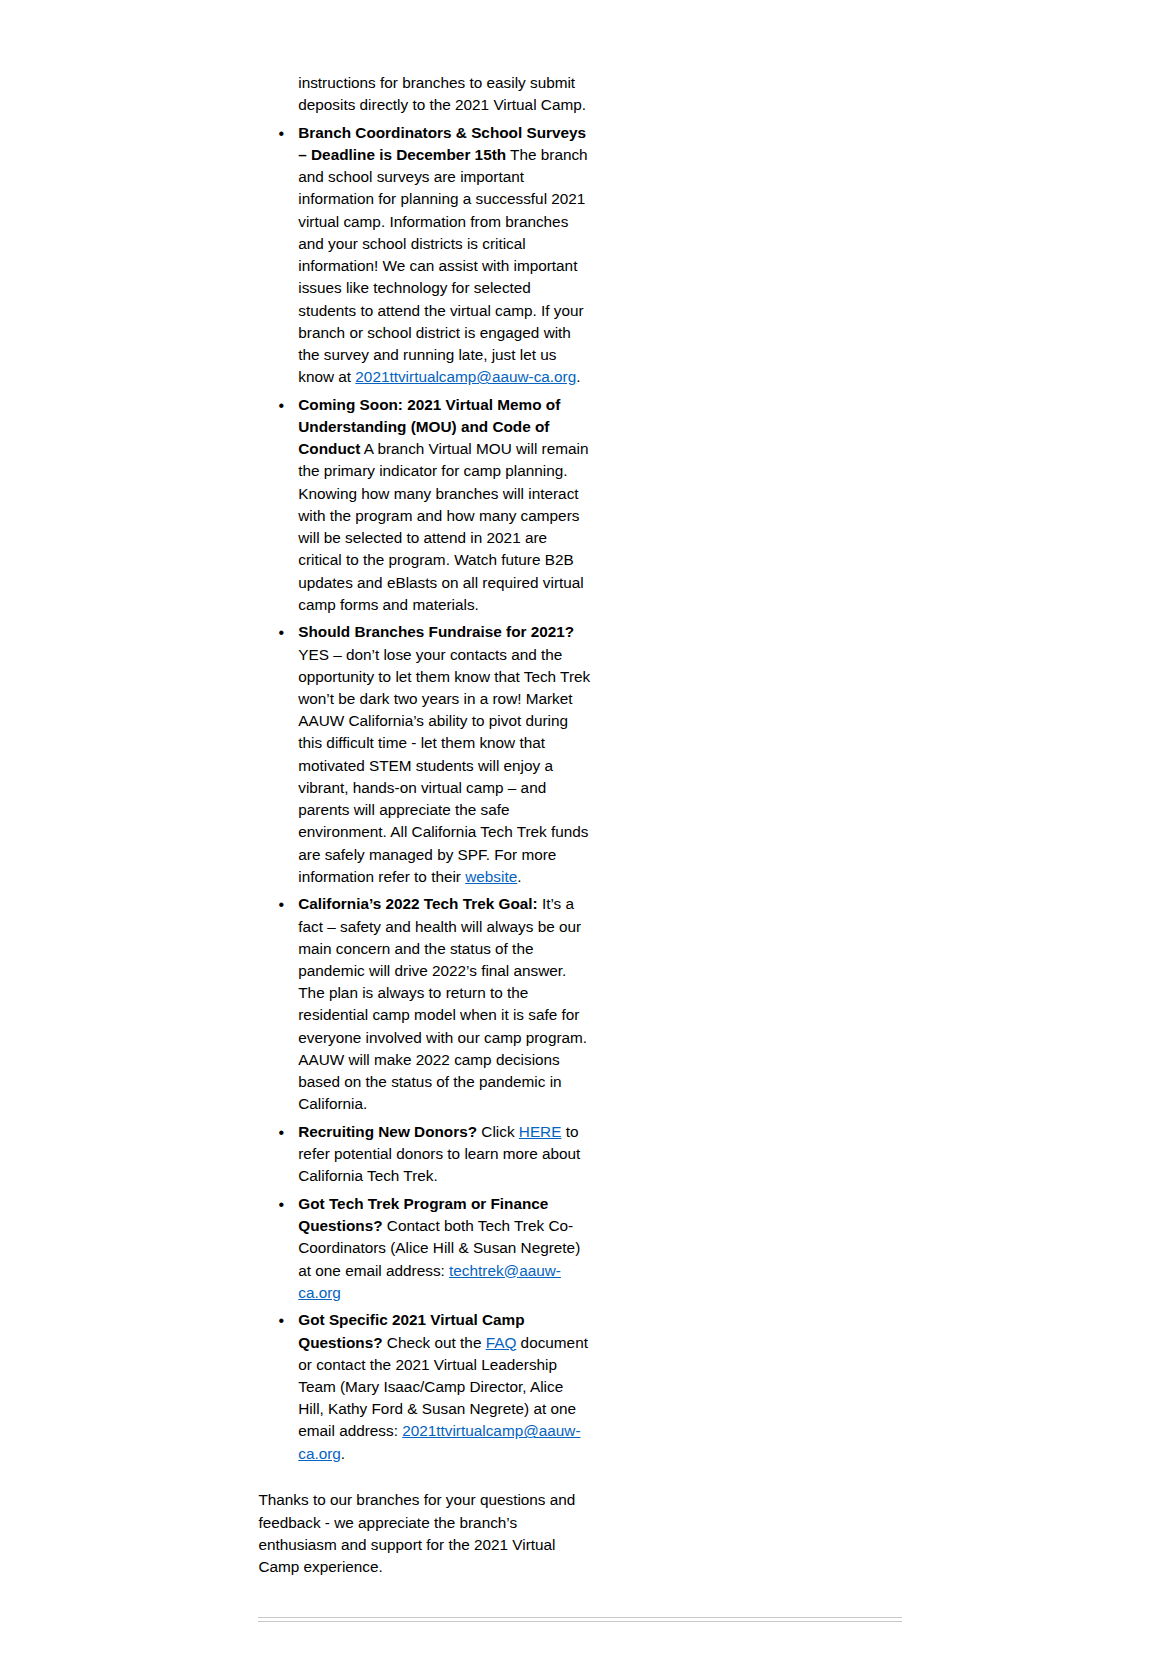instructions for branches to easily submit deposits directly to the 2021 Virtual Camp.
Branch Coordinators & School Surveys – Deadline is December 15th The branch and school surveys are important information for planning a successful 2021 virtual camp. Information from branches and your school districts is critical information! We can assist with important issues like technology for selected students to attend the virtual camp. If your branch or school district is engaged with the survey and running late, just let us know at 2021ttvirtualcamp@aauw-ca.org.
Coming Soon: 2021 Virtual Memo of Understanding (MOU) and Code of Conduct A branch Virtual MOU will remain the primary indicator for camp planning. Knowing how many branches will interact with the program and how many campers will be selected to attend in 2021 are critical to the program. Watch future B2B updates and eBlasts on all required virtual camp forms and materials.
Should Branches Fundraise for 2021? YES – don’t lose your contacts and the opportunity to let them know that Tech Trek won’t be dark two years in a row! Market AAUW California’s ability to pivot during this difficult time - let them know that motivated STEM students will enjoy a vibrant, hands-on virtual camp – and parents will appreciate the safe environment. All California Tech Trek funds are safely managed by SPF. For more information refer to their website.
California’s 2022 Tech Trek Goal: It’s a fact – safety and health will always be our main concern and the status of the pandemic will drive 2022’s final answer. The plan is always to return to the residential camp model when it is safe for everyone involved with our camp program. AAUW will make 2022 camp decisions based on the status of the pandemic in California.
Recruiting New Donors? Click HERE to refer potential donors to learn more about California Tech Trek.
Got Tech Trek Program or Finance Questions? Contact both Tech Trek Co-Coordinators (Alice Hill & Susan Negrete) at one email address: techtrek@aauw-ca.org
Got Specific 2021 Virtual Camp Questions? Check out the FAQ document or contact the 2021 Virtual Leadership Team (Mary Isaac/Camp Director, Alice Hill, Kathy Ford & Susan Negrete) at one email address: 2021ttvirtualcamp@aauw-ca.org.
Thanks to our branches for your questions and feedback - we appreciate the branch’s enthusiasm and support for the 2021 Virtual Camp experience.